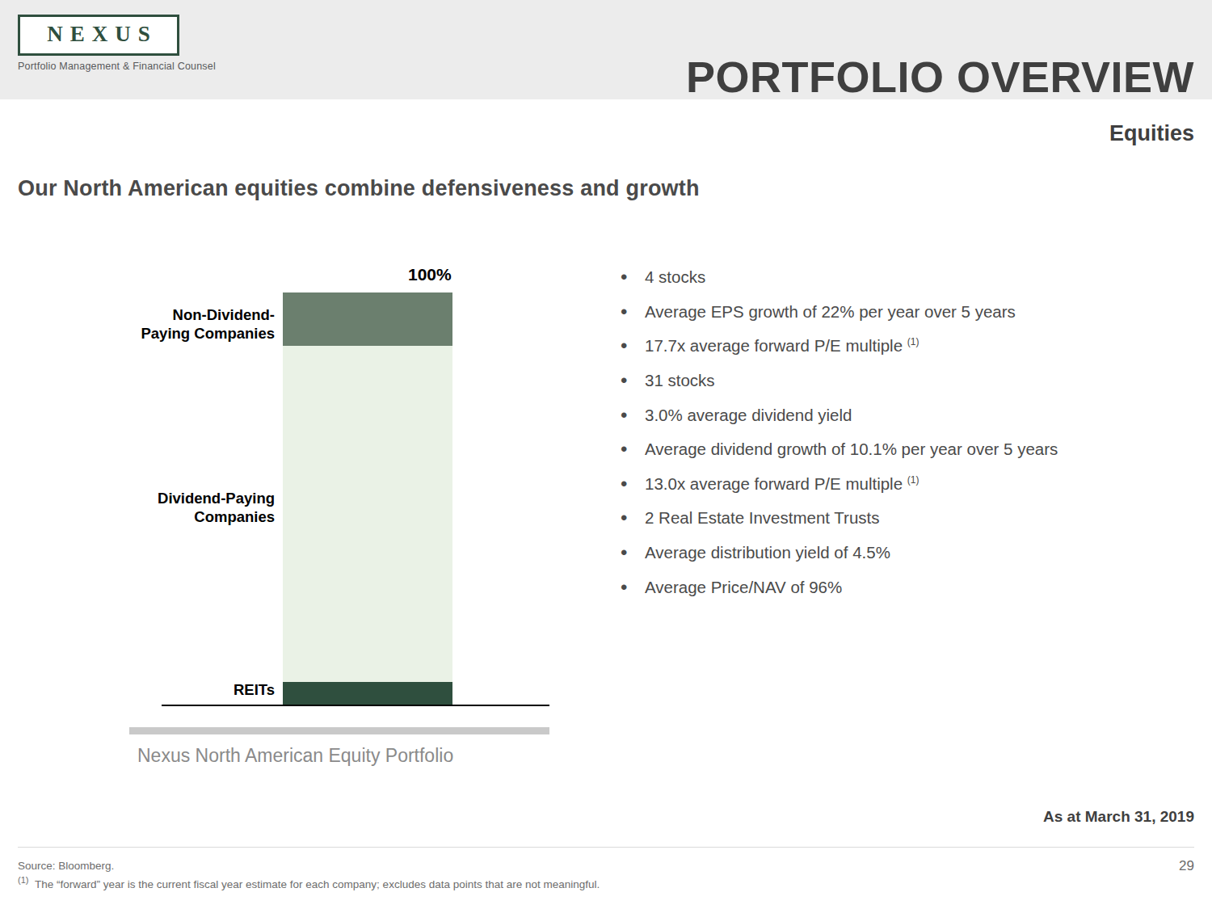NEXUS
Portfolio Management & Financial Counsel
PORTFOLIO OVERVIEW
Equities
Our North American equities combine defensiveness and growth
100%
Non-Dividend-
Paying Companies
Dividend-Paying
Companies
REITs
Nexus North American Equity Portfolio
4 stocks
Average EPS growth of 22% per year over 5 years
17.7x average forward P/E multiple (1)
31 stocks
3.0% average dividend yield
Average dividend growth of 10.1% per year over 5 years
13.0x average forward P/E multiple (1)
2 Real Estate Investment Trusts
Average distribution yield of 4.5%
Average Price/NAV of 96%
As at March 31, 2019
Source: Bloomberg.
(1) The “forward” year is the current fiscal year estimate for each company; excludes data points that are not meaningful.
29